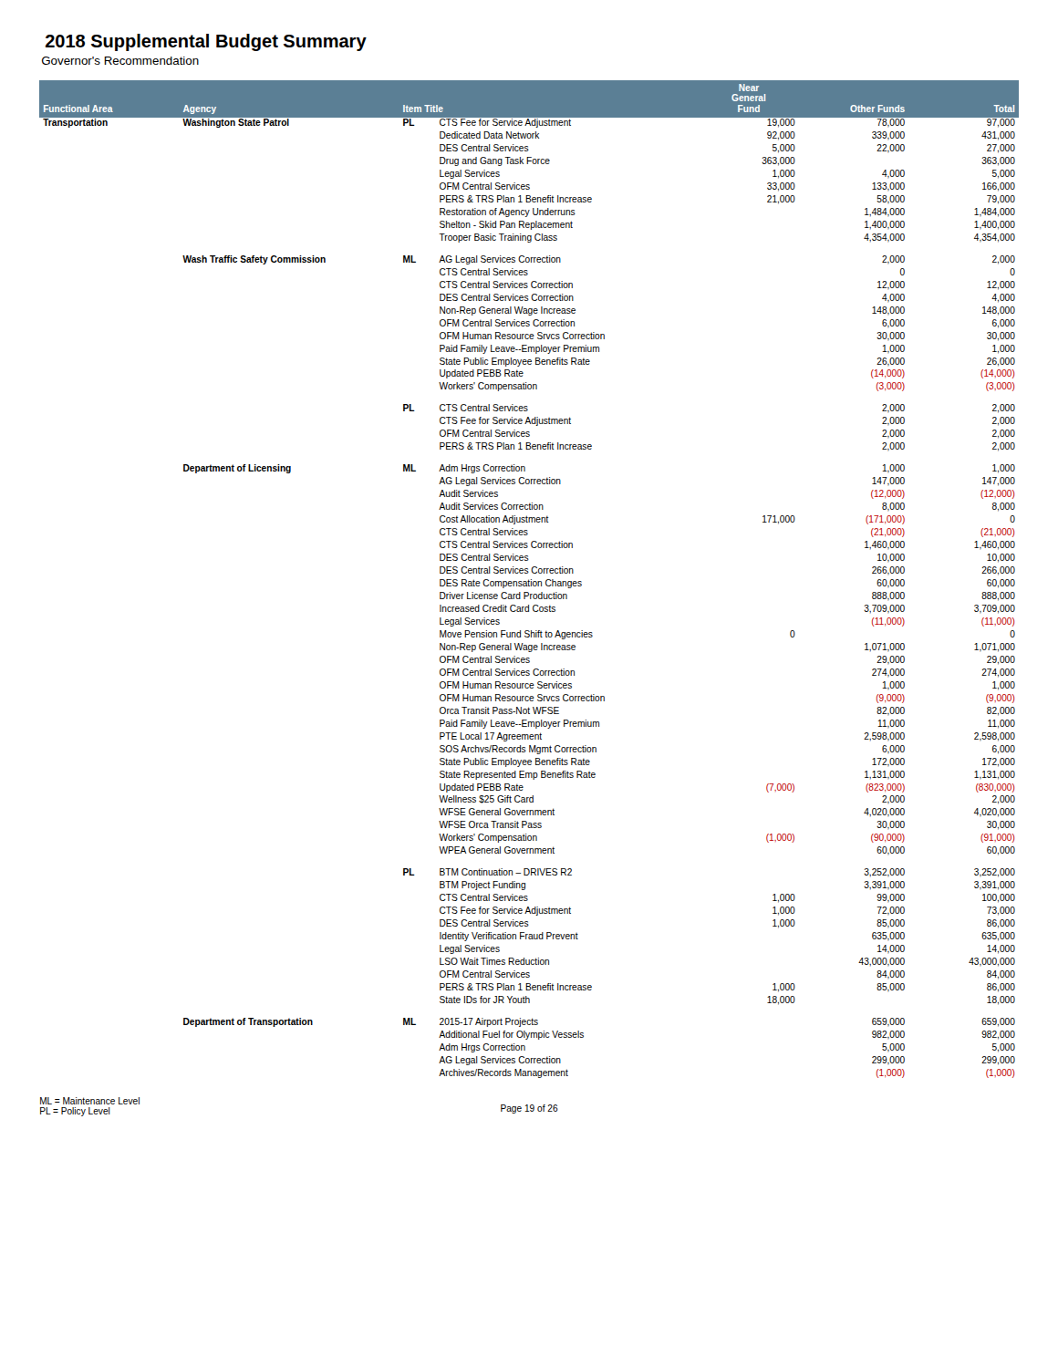2018 Supplemental Budget Summary
Governor's Recommendation
| Functional Area | Agency | Item Title | Near General Fund | Other Funds | Total |
| --- | --- | --- | --- | --- | --- |
| Transportation | Washington State Patrol | PL | CTS Fee for Service Adjustment | 19,000 | 78,000 | 97,000 |
| | | | Dedicated Data Network | 92,000 | 339,000 | 431,000 |
| | | | DES Central Services | 5,000 | 22,000 | 27,000 |
| | | | Drug and Gang Task Force | 363,000 | | 363,000 |
| | | | Legal Services | 1,000 | 4,000 | 5,000 |
| | | | OFM Central Services | 33,000 | 133,000 | 166,000 |
| | | | PERS & TRS Plan 1 Benefit Increase | 21,000 | 58,000 | 79,000 |
| | | | Restoration of Agency Underruns | | 1,484,000 | 1,484,000 |
| | | | Shelton - Skid Pan Replacement | | 1,400,000 | 1,400,000 |
| | | | Trooper Basic Training Class | | 4,354,000 | 4,354,000 |
| | Wash Traffic Safety Commission | ML | AG Legal Services Correction | | 2,000 | 2,000 |
| | | | CTS Central Services | | 0 | 0 |
| | | | CTS Central Services Correction | | 12,000 | 12,000 |
| | | | DES Central Services Correction | | 4,000 | 4,000 |
| | | | Non-Rep General Wage Increase | | 148,000 | 148,000 |
| | | | OFM Central Services Correction | | 6,000 | 6,000 |
| | | | OFM Human Resource Srvcs Correction | | 30,000 | 30,000 |
| | | | Paid Family Leave--Employer Premium | | 1,000 | 1,000 |
| | | | State Public Employee Benefits Rate | | 26,000 | 26,000 |
| | | | Updated PEBB Rate | | (14,000) | (14,000) |
| | | | Workers' Compensation | | (3,000) | (3,000) |
| | | PL | CTS Central Services | | 2,000 | 2,000 |
| | | | CTS Fee for Service Adjustment | | 2,000 | 2,000 |
| | | | OFM Central Services | | 2,000 | 2,000 |
| | | | PERS & TRS Plan 1 Benefit Increase | | 2,000 | 2,000 |
| | Department of Licensing | ML | Adm Hrgs Correction | | 1,000 | 1,000 |
| | | | AG Legal Services Correction | | 147,000 | 147,000 |
| | | | Audit Services | | (12,000) | (12,000) |
| | | | Audit Services Correction | | 8,000 | 8,000 |
| | | | Cost Allocation Adjustment | 171,000 | (171,000) | 0 |
| | | | CTS Central Services | | (21,000) | (21,000) |
| | | | CTS Central Services Correction | | 1,460,000 | 1,460,000 |
| | | | DES Central Services | | 10,000 | 10,000 |
| | | | DES Central Services Correction | | 266,000 | 266,000 |
| | | | DES Rate Compensation Changes | | 60,000 | 60,000 |
| | | | Driver License Card Production | | 888,000 | 888,000 |
| | | | Increased Credit Card Costs | | 3,709,000 | 3,709,000 |
| | | | Legal Services | | (11,000) | (11,000) |
| | | | Move Pension Fund Shift to Agencies | 0 | | 0 |
| | | | Non-Rep General Wage Increase | | 1,071,000 | 1,071,000 |
| | | | OFM Central Services | | 29,000 | 29,000 |
| | | | OFM Central Services Correction | | 274,000 | 274,000 |
| | | | OFM Human Resource Services | | 1,000 | 1,000 |
| | | | OFM Human Resource Srvcs Correction | | (9,000) | (9,000) |
| | | | Orca Transit Pass-Not WFSE | | 82,000 | 82,000 |
| | | | Paid Family Leave--Employer Premium | | 11,000 | 11,000 |
| | | | PTE Local 17 Agreement | | 2,598,000 | 2,598,000 |
| | | | SOS Archvs/Records Mgmt Correction | | 6,000 | 6,000 |
| | | | State Public Employee Benefits Rate | | 172,000 | 172,000 |
| | | | State Represented Emp Benefits Rate | | 1,131,000 | 1,131,000 |
| | | | Updated PEBB Rate | (7,000) | (823,000) | (830,000) |
| | | | Wellness $25 Gift Card | | 2,000 | 2,000 |
| | | | WFSE General Government | | 4,020,000 | 4,020,000 |
| | | | WFSE Orca Transit Pass | | 30,000 | 30,000 |
| | | | Workers' Compensation | (1,000) | (90,000) | (91,000) |
| | | | WPEA General Government | | 60,000 | 60,000 |
| | | PL | BTM Continuation – DRIVES R2 | | 3,252,000 | 3,252,000 |
| | | | BTM Project Funding | | 3,391,000 | 3,391,000 |
| | | | CTS Central Services | 1,000 | 99,000 | 100,000 |
| | | | CTS Fee for Service Adjustment | 1,000 | 72,000 | 73,000 |
| | | | DES Central Services | 1,000 | 85,000 | 86,000 |
| | | | Identity Verification Fraud Prevent | | 635,000 | 635,000 |
| | | | Legal Services | | 14,000 | 14,000 |
| | | | LSO Wait Times Reduction | | 43,000,000 | 43,000,000 |
| | | | OFM Central Services | | 84,000 | 84,000 |
| | | | PERS & TRS Plan 1 Benefit Increase | 1,000 | 85,000 | 86,000 |
| | | | State IDs for JR Youth | 18,000 | | 18,000 |
| | Department of Transportation | ML | 2015-17 Airport Projects | | 659,000 | 659,000 |
| | | | Additional Fuel for Olympic Vessels | | 982,000 | 982,000 |
| | | | Adm Hrgs Correction | | 5,000 | 5,000 |
| | | | AG Legal Services Correction | | 299,000 | 299,000 |
| | | | Archives/Records Management | | (1,000) | (1,000) |
ML = Maintenance Level
PL = Policy Level
Page 19 of 26